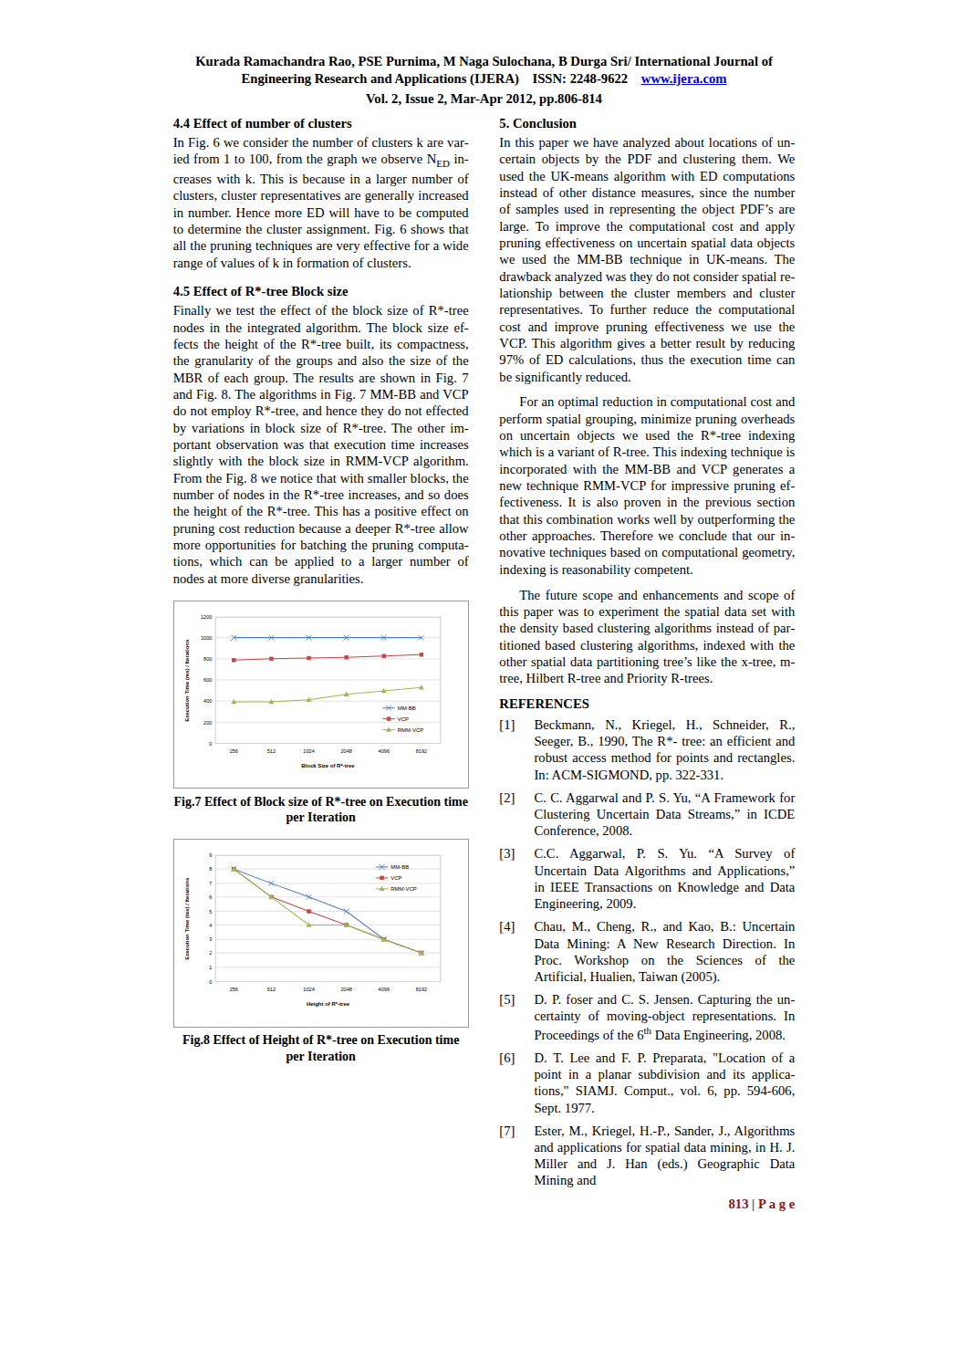Kurada Ramachandra Rao, PSE Purnima, M Naga Sulochana, B Durga Sri/ International Journal of
Engineering Research and Applications (IJERA) ISSN: 2248-9622 www.ijera.com
Vol. 2, Issue 2, Mar-Apr 2012, pp.806-814
4.4 Effect of number of clusters
In Fig. 6 we consider the number of clusters k are varied from 1 to 100, from the graph we observe NED increases with k. This is because in a larger number of clusters, cluster representatives are generally increased in number. Hence more ED will have to be computed to determine the cluster assignment. Fig. 6 shows that all the pruning techniques are very effective for a wide range of values of k in formation of clusters.
4.5 Effect of R*-tree Block size
Finally we test the effect of the block size of R*-tree nodes in the integrated algorithm. The block size effects the height of the R*-tree built, its compactness, the granularity of the groups and also the size of the MBR of each group. The results are shown in Fig. 7 and Fig. 8. The algorithms in Fig. 7 MM-BB and VCP do not employ R*-tree, and hence they do not effected by variations in block size of R*-tree. The other important observation was that execution time increases slightly with the block size in RMM-VCP algorithm. From the Fig. 8 we notice that with smaller blocks, the number of nodes in the R*-tree increases, and so does the height of the R*-tree. This has a positive effect on pruning cost reduction because a deeper R*-tree allow more opportunities for batching the pruning computations, which can be applied to a larger number of nodes at more diverse granularities.
0 200 400 600 800 1000 1200 256 512 1024 2048 4096 8192 Block Size of R*-tree Execution Time (ms) / Iterations MM-BB VCP RMM-VCP
Fig.7 Effect of Block size of R*-tree on Execution time per Iteration
0 1 2 3 4 5 6 7 8 9 256 512 1024 2048 4096 8192 Height of R*-tree Execution Time (ms) / Iterations MM-BB VCP RMM-VCP
Fig.8 Effect of Height of R*-tree on Execution time per Iteration
5. Conclusion
In this paper we have analyzed about locations of uncertain objects by the PDF and clustering them. We used the UK-means algorithm with ED computations instead of other distance measures, since the number of samples used in representing the object PDF’s are large. To improve the computational cost and apply pruning effectiveness on uncertain spatial data objects we used the MM-BB technique in UK-means. The drawback analyzed was they do not consider spatial relationship between the cluster members and cluster representatives. To further reduce the computational cost and improve pruning effectiveness we use the VCP. This algorithm gives a better result by reducing 97% of ED calculations, thus the execution time can be significantly reduced.
For an optimal reduction in computational cost and perform spatial grouping, minimize pruning overheads on uncertain objects we used the R*-tree indexing which is a variant of R-tree. This indexing technique is incorporated with the MM-BB and VCP generates a new technique RMM-VCP for impressive pruning effectiveness. It is also proven in the previous section that this combination works well by outperforming the other approaches. Therefore we conclude that our innovative techniques based on computational geometry, indexing is reasonability competent.
The future scope and enhancements and scope of this paper was to experiment the spatial data set with the density based clustering algorithms instead of partitioned based clustering algorithms, indexed with the other spatial data partitioning tree’s like the x-tree, m-tree, Hilbert R-tree and Priority R-trees.
REFERENCES
[1] Beckmann, N., Kriegel, H., Schneider, R., Seeger, B., 1990, The R*- tree: an efficient and robust access method for points and rectangles. In: ACM-SIGMOND, pp. 322-331.
[2] C. C. Aggarwal and P. S. Yu, “A Framework for Clustering Uncertain Data Streams,” in ICDE Conference, 2008.
[3] C.C. Aggarwal, P. S. Yu. “A Survey of Uncertain Data Algorithms and Applications,” in IEEE Transactions on Knowledge and Data Engineering, 2009.
[4] Chau, M., Cheng, R., and Kao, B.: Uncertain Data Mining: A New Research Direction. In Proc. Workshop on the Sciences of the Artificial, Hualien, Taiwan (2005).
[5] D. P. foser and C. S. Jensen. Capturing the uncertainty of moving-object representations. In Proceedings of the 6th Data Engineering, 2008.
[6] D. T. Lee and F. P. Preparata, "Location of a point in a planar subdivision and its applications," SIAMJ. Comput., vol. 6, pp. 594-606, Sept. 1977.
[7] Ester, M., Kriegel, H.-P., Sander, J., Algorithms and applications for spatial data mining, in H. J. Miller and J. Han (eds.) Geographic Data Mining and
813 | P a g e